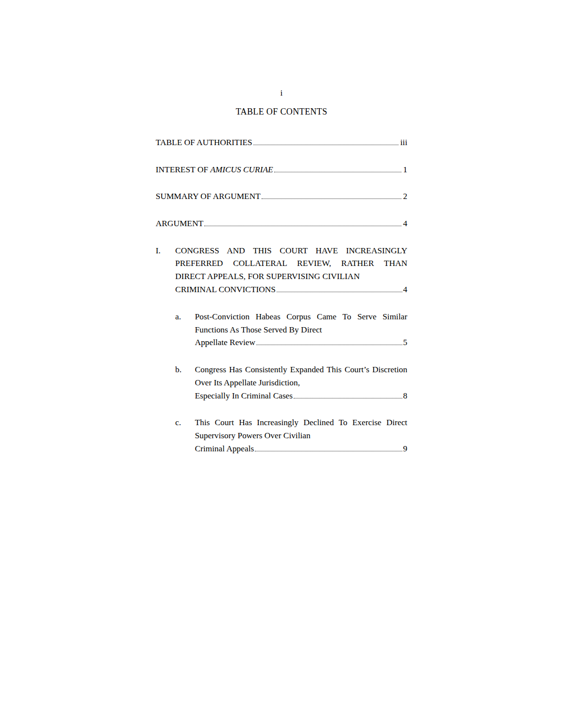i
TABLE OF CONTENTS
TABLE OF AUTHORITIES iii
INTEREST OF AMICUS CURIAE 1
SUMMARY OF ARGUMENT 2
ARGUMENT 4
I.
CONGRESS AND THIS COURT HAVE INCREASINGLY PREFERRED COLLATERAL REVIEW, RATHER THAN DIRECT APPEALS, FOR SUPERVISING CIVILIAN
CRIMINAL CONVICTIONS 4
a.
Post-Conviction Habeas Corpus Came To Serve Similar Functions As Those Served By Direct
Appellate Review 5
b.
Congress Has Consistently Expanded This Court’s Discretion Over Its Appellate Jurisdiction,
Especially In Criminal Cases 8
c.
This Court Has Increasingly Declined To Exercise Direct Supervisory Powers Over Civilian
Criminal Appeals 9